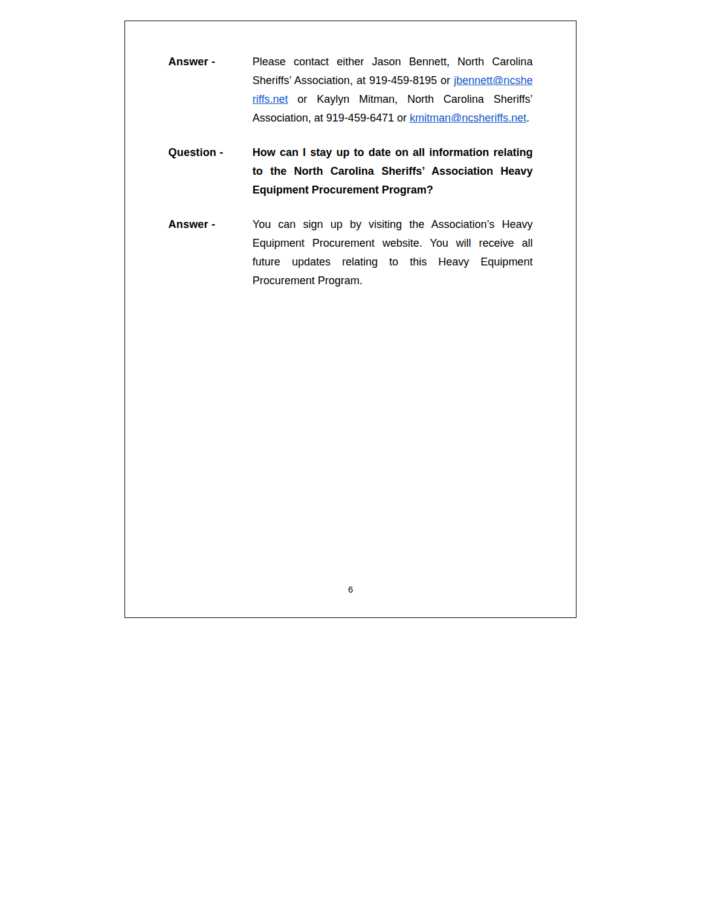Answer -
Please contact either Jason Bennett, North Carolina Sheriffs’ Association, at 919-459-8195 or jbennett@ncsheriffs.net or Kaylyn Mitman, North Carolina Sheriffs’ Association, at 919-459-6471 or kmitman@ncsheriffs.net.
Question -
How can I stay up to date on all information relating to the North Carolina Sheriffs’ Association Heavy Equipment Procurement Program?
Answer -
You can sign up by visiting the Association’s Heavy Equipment Procurement website. You will receive all future updates relating to this Heavy Equipment Procurement Program.
6